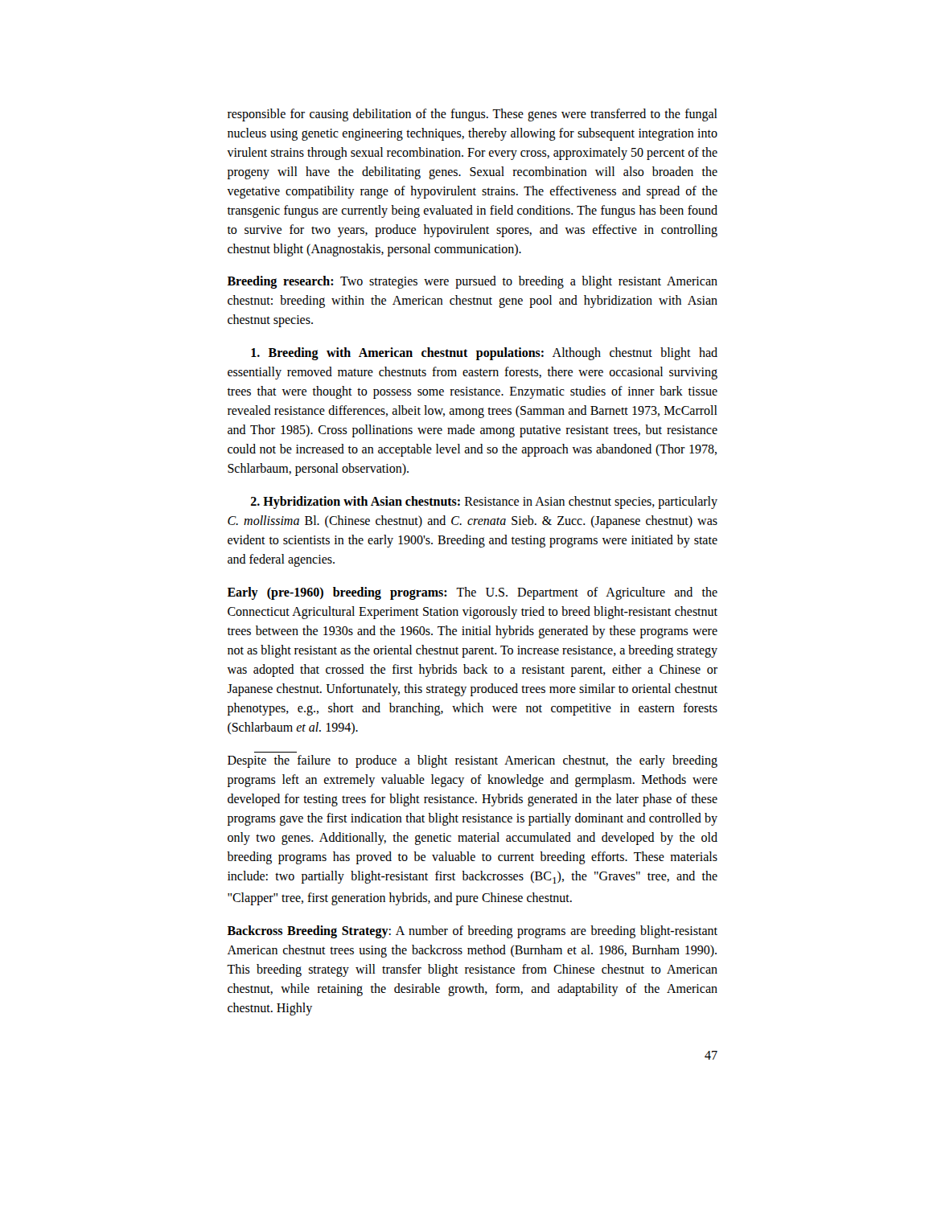responsible for causing debilitation of the fungus. These genes were transferred to the fungal nucleus using genetic engineering techniques, thereby allowing for subsequent integration into virulent strains through sexual recombination. For every cross, approximately 50 percent of the progeny will have the debilitating genes. Sexual recombination will also broaden the vegetative compatibility range of hypovirulent strains. The effectiveness and spread of the transgenic fungus are currently being evaluated in field conditions. The fungus has been found to survive for two years, produce hypovirulent spores, and was effective in controlling chestnut blight (Anagnostakis, personal communication).
Breeding research: Two strategies were pursued to breeding a blight resistant American chestnut: breeding within the American chestnut gene pool and hybridization with Asian chestnut species.
1. Breeding with American chestnut populations: Although chestnut blight had essentially removed mature chestnuts from eastern forests, there were occasional surviving trees that were thought to possess some resistance. Enzymatic studies of inner bark tissue revealed resistance differences, albeit low, among trees (Samman and Barnett 1973, McCarroll and Thor 1985). Cross pollinations were made among putative resistant trees, but resistance could not be increased to an acceptable level and so the approach was abandoned (Thor 1978, Schlarbaum, personal observation).
2. Hybridization with Asian chestnuts: Resistance in Asian chestnut species, particularly C. mollissima Bl. (Chinese chestnut) and C. crenata Sieb. & Zucc. (Japanese chestnut) was evident to scientists in the early 1900's. Breeding and testing programs were initiated by state and federal agencies.
Early (pre-1960) breeding programs: The U.S. Department of Agriculture and the Connecticut Agricultural Experiment Station vigorously tried to breed blight-resistant chestnut trees between the 1930s and the 1960s. The initial hybrids generated by these programs were not as blight resistant as the oriental chestnut parent. To increase resistance, a breeding strategy was adopted that crossed the first hybrids back to a resistant parent, either a Chinese or Japanese chestnut. Unfortunately, this strategy produced trees more similar to oriental chestnut phenotypes, e.g., short and branching, which were not competitive in eastern forests (Schlarbaum et al. 1994).
Despite the failure to produce a blight resistant American chestnut, the early breeding programs left an extremely valuable legacy of knowledge and germplasm. Methods were developed for testing trees for blight resistance. Hybrids generated in the later phase of these programs gave the first indication that blight resistance is partially dominant and controlled by only two genes. Additionally, the genetic material accumulated and developed by the old breeding programs has proved to be valuable to current breeding efforts. These materials include: two partially blight-resistant first backcrosses (BC1), the "Graves" tree, and the "Clapper" tree, first generation hybrids, and pure Chinese chestnut.
Backcross Breeding Strategy: A number of breeding programs are breeding blight-resistant American chestnut trees using the backcross method (Burnham et al. 1986, Burnham 1990). This breeding strategy will transfer blight resistance from Chinese chestnut to American chestnut, while retaining the desirable growth, form, and adaptability of the American chestnut. Highly
47